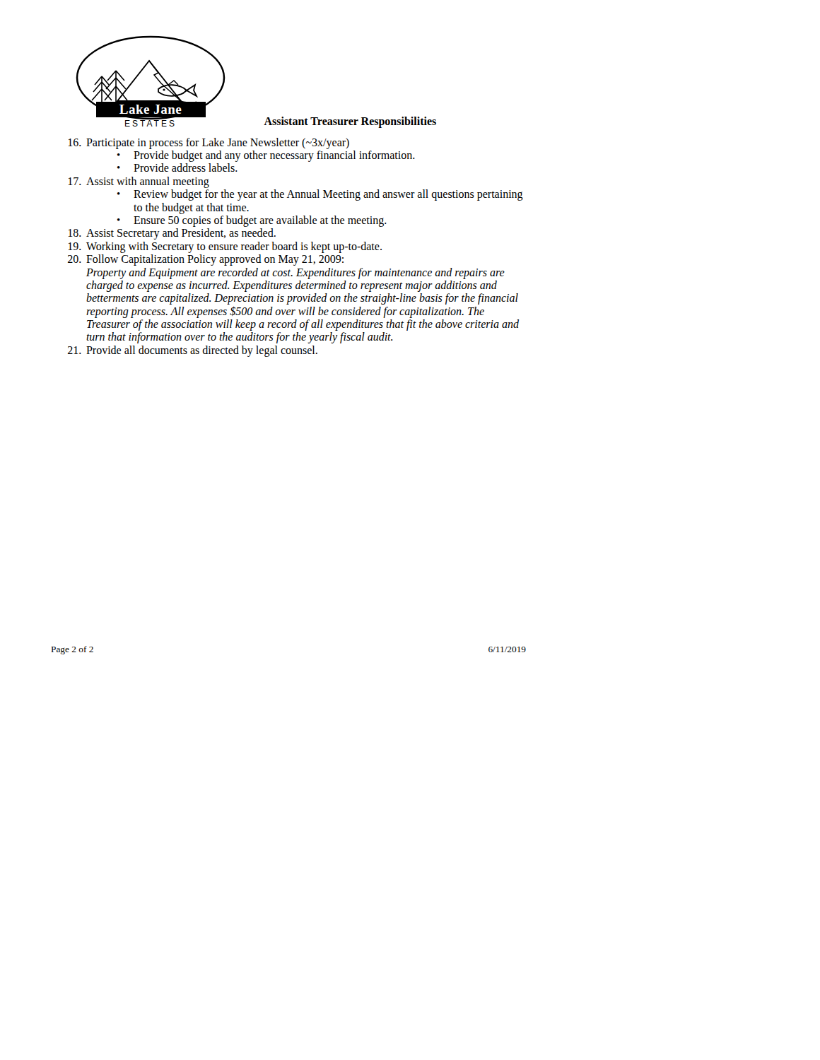Lake Jane ESTATES
Assistant Treasurer Responsibilities
Participate in process for Lake Jane Newsletter (~3x/year)
Provide budget and any other necessary financial information.
Provide address labels.
Assist with annual meeting
Review budget for the year at the Annual Meeting and answer all questions pertaining to the budget at that time.
Ensure 50 copies of budget are available at the meeting.
Assist Secretary and President, as needed.
Working with Secretary to ensure reader board is kept up-to-date.
Follow Capitalization Policy approved on May 21, 2009:
Property and Equipment are recorded at cost. Expenditures for maintenance and repairs are charged to expense as incurred. Expenditures determined to represent major additions and betterments are capitalized. Depreciation is provided on the straight-line basis for the financial reporting process. All expenses $500 and over will be considered for capitalization. The Treasurer of the association will keep a record of all expenditures that fit the above criteria and turn that information over to the auditors for the yearly fiscal audit.
Provide all documents as directed by legal counsel.
Page 2 of 2 6/11/2019